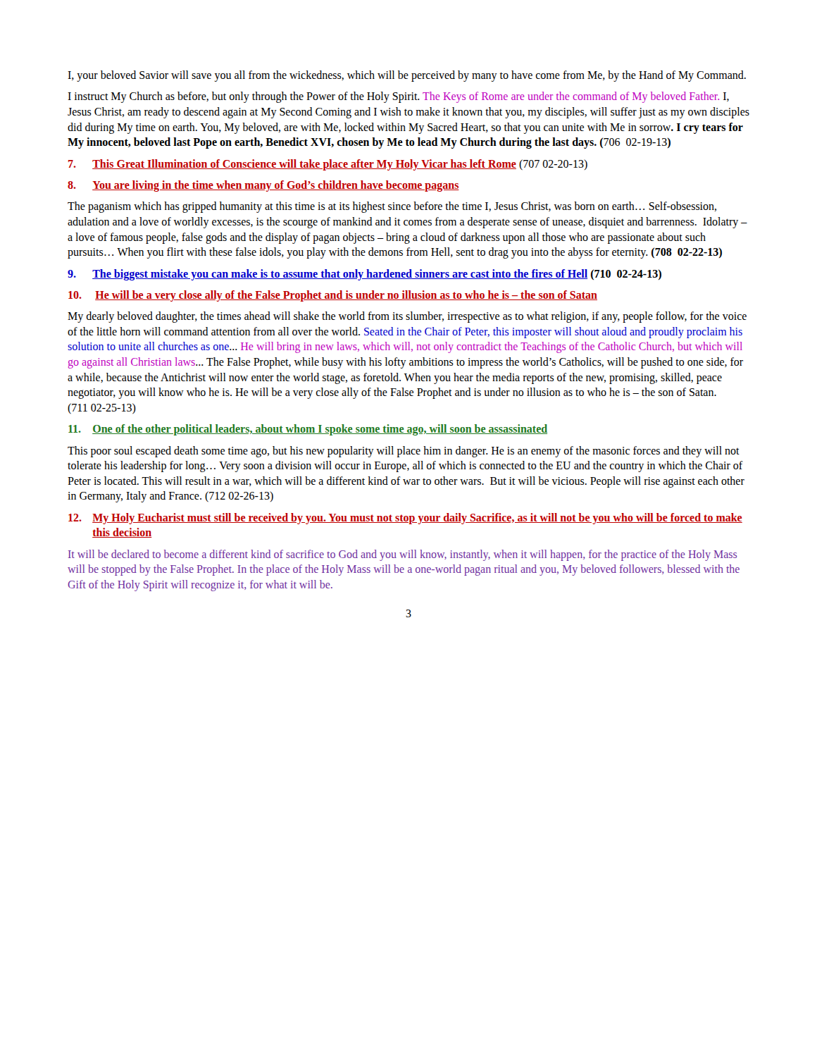I, your beloved Savior will save you all from the wickedness, which will be perceived by many to have come from Me, by the Hand of My Command.
I instruct My Church as before, but only through the Power of the Holy Spirit. The Keys of Rome are under the command of My beloved Father. I, Jesus Christ, am ready to descend again at My Second Coming and I wish to make it known that you, my disciples, will suffer just as my own disciples did during My time on earth. You, My beloved, are with Me, locked within My Sacred Heart, so that you can unite with Me in sorrow. I cry tears for My innocent, beloved last Pope on earth, Benedict XVI, chosen by Me to lead My Church during the last days. (706 02-19-13)
7. This Great Illumination of Conscience will take place after My Holy Vicar has left Rome (707 02-20-13)
8. You are living in the time when many of God’s children have become pagans
The paganism which has gripped humanity at this time is at its highest since before the time I, Jesus Christ, was born on earth… Self-obsession, adulation and a love of worldly excesses, is the scourge of mankind and it comes from a desperate sense of unease, disquiet and barrenness. Idolatry – a love of famous people, false gods and the display of pagan objects – bring a cloud of darkness upon all those who are passionate about such pursuits… When you flirt with these false idols, you play with the demons from Hell, sent to drag you into the abyss for eternity. (708 02-22-13)
9. The biggest mistake you can make is to assume that only hardened sinners are cast into the fires of Hell (710 02-24-13)
10. He will be a very close ally of the False Prophet and is under no illusion as to who he is – the son of Satan
My dearly beloved daughter, the times ahead will shake the world from its slumber, irrespective as to what religion, if any, people follow, for the voice of the little horn will command attention from all over the world. Seated in the Chair of Peter, this imposter will shout aloud and proudly proclaim his solution to unite all churches as one... He will bring in new laws, which will, not only contradict the Teachings of the Catholic Church, but which will go against all Christian laws... The False Prophet, while busy with his lofty ambitions to impress the world’s Catholics, will be pushed to one side, for a while, because the Antichrist will now enter the world stage, as foretold. When you hear the media reports of the new, promising, skilled, peace negotiator, you will know who he is. He will be a very close ally of the False Prophet and is under no illusion as to who he is – the son of Satan. (711 02-25-13)
11. One of the other political leaders, about whom I spoke some time ago, will soon be assassinated
This poor soul escaped death some time ago, but his new popularity will place him in danger. He is an enemy of the masonic forces and they will not tolerate his leadership for long… Very soon a division will occur in Europe, all of which is connected to the EU and the country in which the Chair of Peter is located. This will result in a war, which will be a different kind of war to other wars. But it will be vicious. People will rise against each other in Germany, Italy and France. (712 02-26-13)
12. My Holy Eucharist must still be received by you. You must not stop your daily Sacrifice, as it will not be you who will be forced to make this decision
It will be declared to become a different kind of sacrifice to God and you will know, instantly, when it will happen, for the practice of the Holy Mass will be stopped by the False Prophet. In the place of the Holy Mass will be a one-world pagan ritual and you, My beloved followers, blessed with the Gift of the Holy Spirit will recognize it, for what it will be.
3